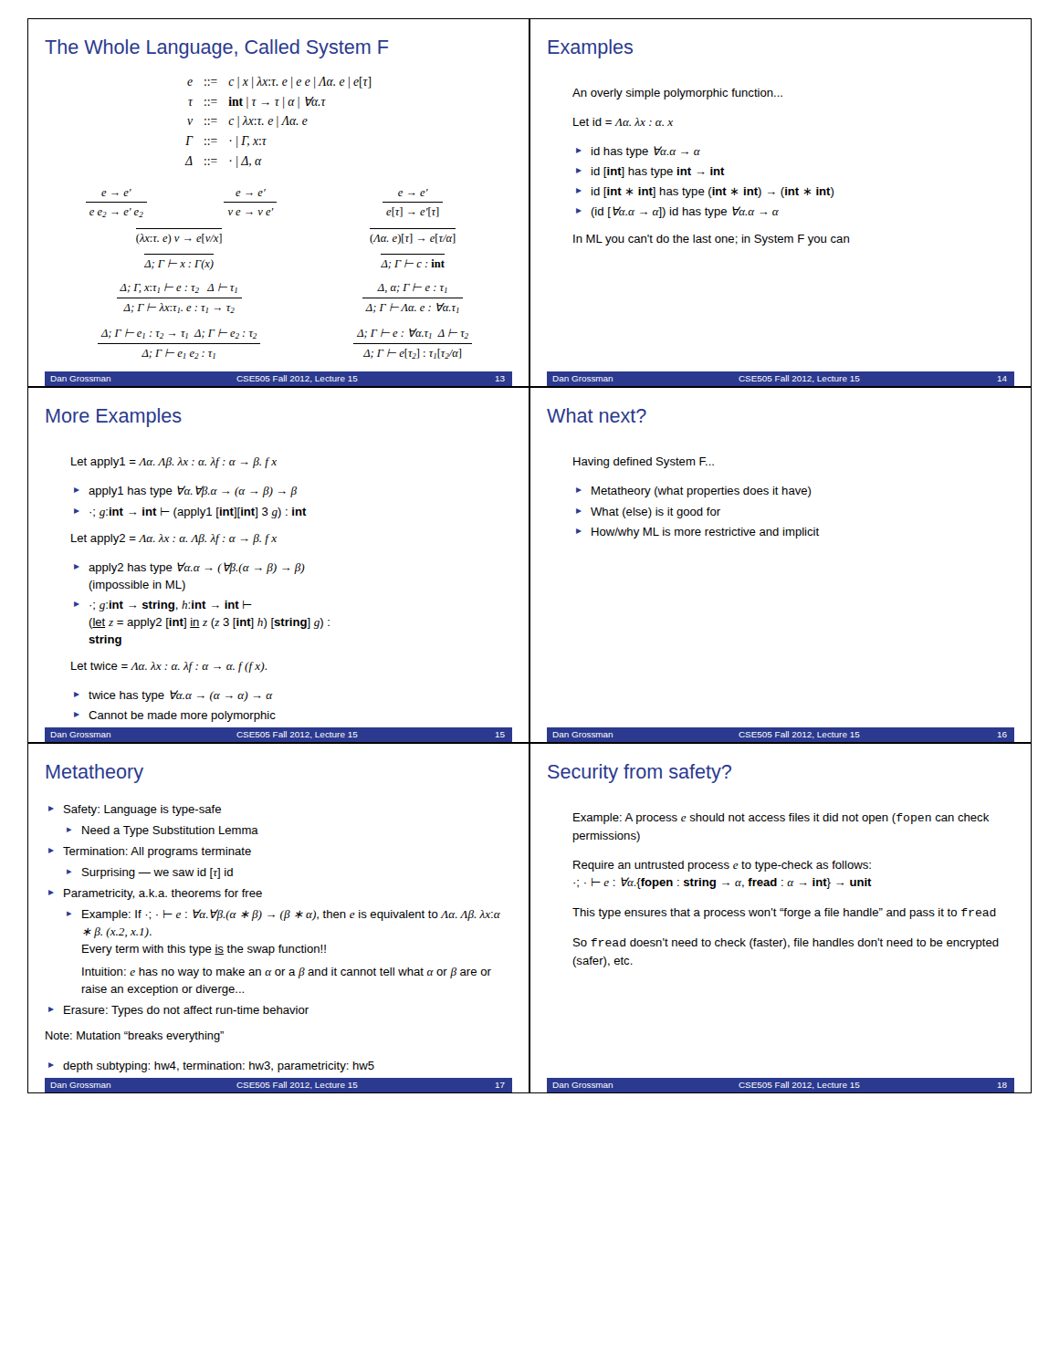The Whole Language, Called System F
| e | ::= | c / x / λx : τ. e / e e / Λα. e / e [ τ ] |
| τ | ::= | int / τ → τ / α / ∀α.τ |
| v | ::= | c / λx : τ. e / Λα. e |
| Γ | ::= | · / Γ, x : τ |
| Δ | ::= | · / Δ, α |
| e → e′ e e 2 → e′ e 2 | e → e′ v e → v e′ | e → e′ e [ τ ] → e′ [ τ ] |
| ( λx : τ. e ) v → e [ v/x ] | ( Λα. e )[ τ ] → e [ τ/α ] |
| Δ; Γ ⊢ x : Γ(x) | Δ; Γ ⊢ c : int |
| Δ; Γ, x : τ 1 ⊢ e : τ 2 Δ ⊢ τ 1 Δ; Γ ⊢ λx : τ 1 . e : τ 1 → τ 2 | Δ, α; Γ ⊢ e : τ 1 Δ; Γ ⊢ Λα. e : ∀α.τ 1 |
| Δ; Γ ⊢ e 1 : τ 2 → τ 1 Δ; Γ ⊢ e 2 : τ 2 Δ; Γ ⊢ e 1 e 2 : τ 1 | Δ; Γ ⊢ e : ∀α.τ 1 Δ ⊢ τ 2 Δ; Γ ⊢ e [ τ 2 ] : τ 1 [ τ 2 /α ] |
Dan Grossman CSE505 Fall 2012, Lecture 1513
Examples
An overly simple polymorphic function...
Let id = Λα. λx : α. x
id has type ∀α.α → α
id [int] has type int → int
id [int ∗ int] has type (int ∗ int) → (int ∗ int)
(id [∀α.α → α]) id has type ∀α.α → α
In ML you can't do the last one; in System F you can
Dan Grossman CSE505 Fall 2012, Lecture 1514
More Examples
Let apply1 = Λα. Λβ. λx : α. λf : α → β. f x
apply1 has type ∀α.∀β.α → (α → β) → β
·; g:int → int ⊢ (apply1 [int][int] 3 g) : int
Let apply2 = Λα. λx : α. Λβ. λf : α → β. f x
apply2 has type ∀α.α → (∀β.(α → β) → β)
(impossible in ML)
·; g:int → string, h:int → int ⊢
(let z = apply2 [int] in z (z 3 [int] h) [string] g) :
string
Let twice = Λα. λx : α. λf : α → α. f (f x).
twice has type ∀α.α → (α → α) → α
Cannot be made more polymorphic
Dan Grossman CSE505 Fall 2012, Lecture 1515
What next?
Having defined System F...
Metatheory (what properties does it have)
What (else) is it good for
How/why ML is more restrictive and implicit
Dan Grossman CSE505 Fall 2012, Lecture 1516
Metatheory
Safety: Language is type-safe
Need a Type Substitution Lemma
Termination: All programs terminate
Surprising — we saw id [τ] id
Parametricity, a.k.a. theorems for free
Example: If ·; · ⊢ e : ∀α.∀β.(α ∗ β) → (β ∗ α), then e is equivalent to Λα. Λβ. λx:α ∗ β. (x.2, x.1).
Every term with this type is the swap function!!
Intuition: e has no way to make an α or a β and it cannot tell what α or β are or raise an exception or diverge...
Erasure: Types do not affect run-time behavior
Note: Mutation “breaks everything”
depth subtyping: hw4, termination: hw3, parametricity: hw5
Dan Grossman CSE505 Fall 2012, Lecture 1517
Security from safety?
Example: A process e should not access files it did not open (fopen can check permissions)
Require an untrusted process e to type-check as follows:
·; · ⊢ e : ∀α.{fopen : string → α, fread : α → int} → unit
This type ensures that a process won't “forge a file handle” and pass it to fread
So fread doesn't need to check (faster), file handles don't need to be encrypted (safer), etc.
Dan Grossman CSE505 Fall 2012, Lecture 1518